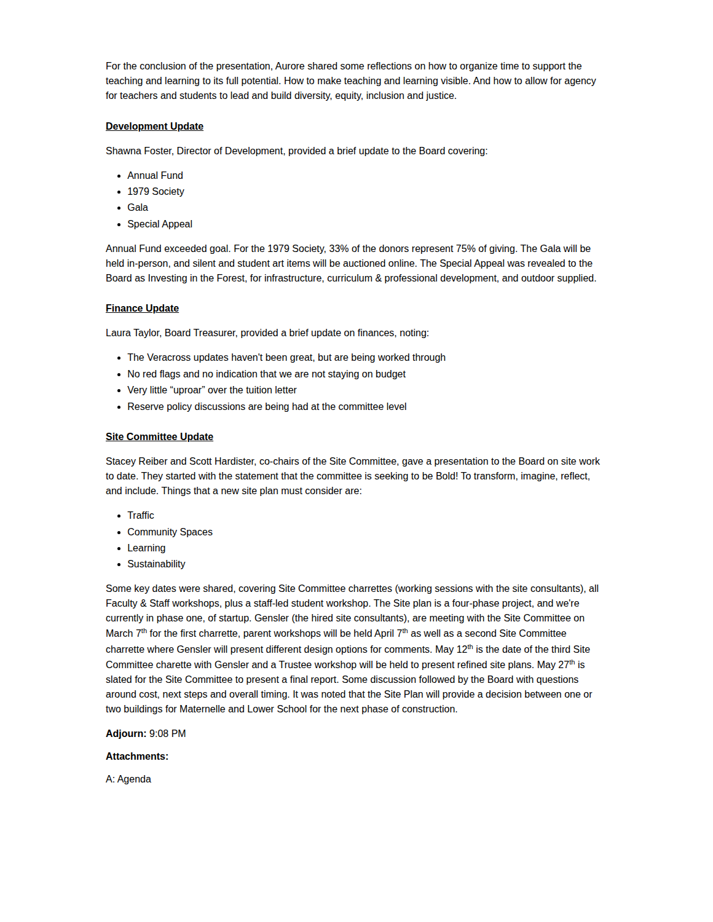For the conclusion of the presentation, Aurore shared some reflections on how to organize time to support the teaching and learning to its full potential. How to make teaching and learning visible. And how to allow for agency for teachers and students to lead and build diversity, equity, inclusion and justice.
Development Update
Shawna Foster, Director of Development, provided a brief update to the Board covering:
Annual Fund
1979 Society
Gala
Special Appeal
Annual Fund exceeded goal. For the 1979 Society, 33% of the donors represent 75% of giving. The Gala will be held in-person, and silent and student art items will be auctioned online. The Special Appeal was revealed to the Board as Investing in the Forest, for infrastructure, curriculum & professional development, and outdoor supplied.
Finance Update
Laura Taylor, Board Treasurer, provided a brief update on finances, noting:
The Veracross updates haven't been great, but are being worked through
No red flags and no indication that we are not staying on budget
Very little “uproar” over the tuition letter
Reserve policy discussions are being had at the committee level
Site Committee Update
Stacey Reiber and Scott Hardister, co-chairs of the Site Committee, gave a presentation to the Board on site work to date. They started with the statement that the committee is seeking to be Bold! To transform, imagine, reflect, and include. Things that a new site plan must consider are:
Traffic
Community Spaces
Learning
Sustainability
Some key dates were shared, covering Site Committee charrettes (working sessions with the site consultants), all Faculty & Staff workshops, plus a staff-led student workshop. The Site plan is a four-phase project, and we're currently in phase one, of startup. Gensler (the hired site consultants), are meeting with the Site Committee on March 7th for the first charrette, parent workshops will be held April 7th as well as a second Site Committee charrette where Gensler will present different design options for comments. May 12th is the date of the third Site Committee charette with Gensler and a Trustee workshop will be held to present refined site plans. May 27th is slated for the Site Committee to present a final report. Some discussion followed by the Board with questions around cost, next steps and overall timing. It was noted that the Site Plan will provide a decision between one or two buildings for Maternelle and Lower School for the next phase of construction.
Adjourn: 9:08 PM
Attachments:
A: Agenda